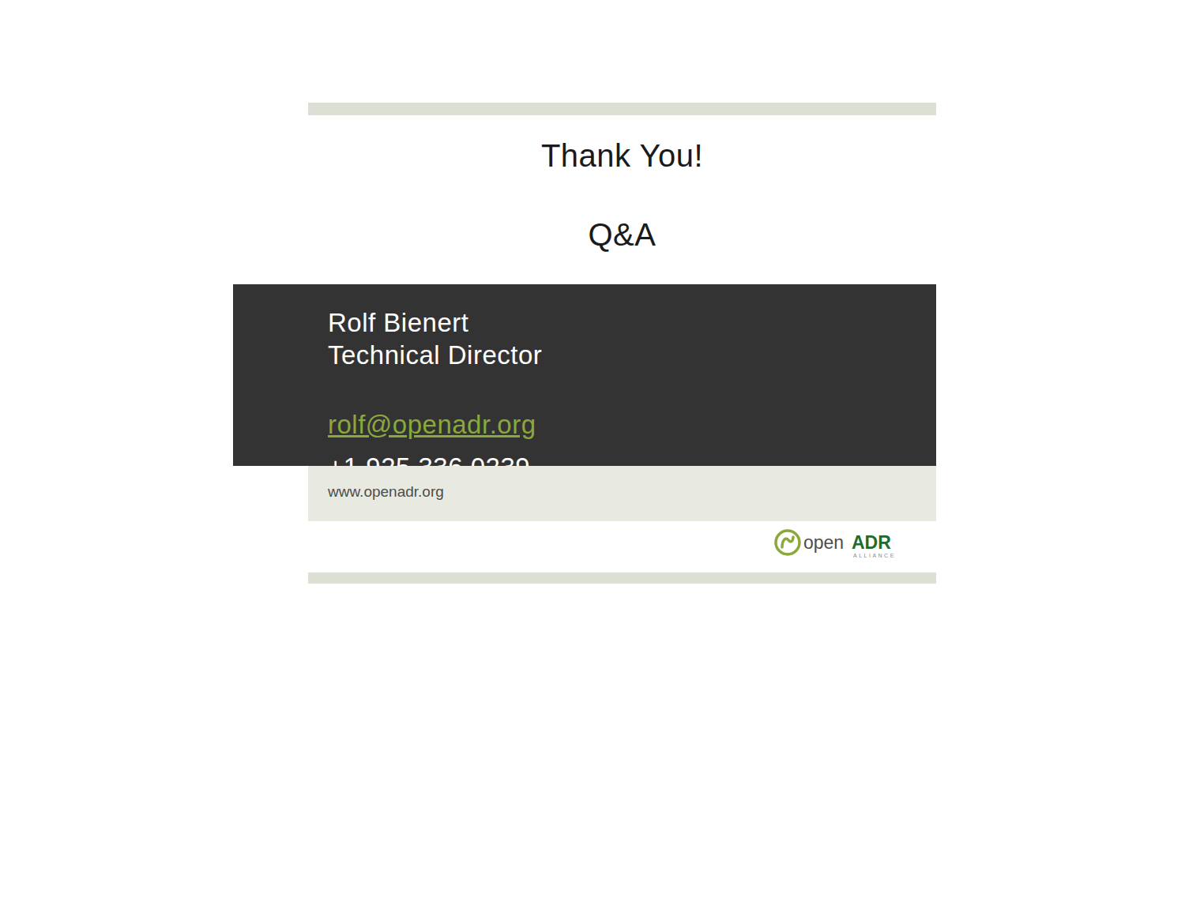Thank You!
Q&A
Rolf Bienert
Technical Director
rolf@openadr.org
+1 925 336 0239
www.openadr.org
openADR Alliance open ADR ALLIANCE